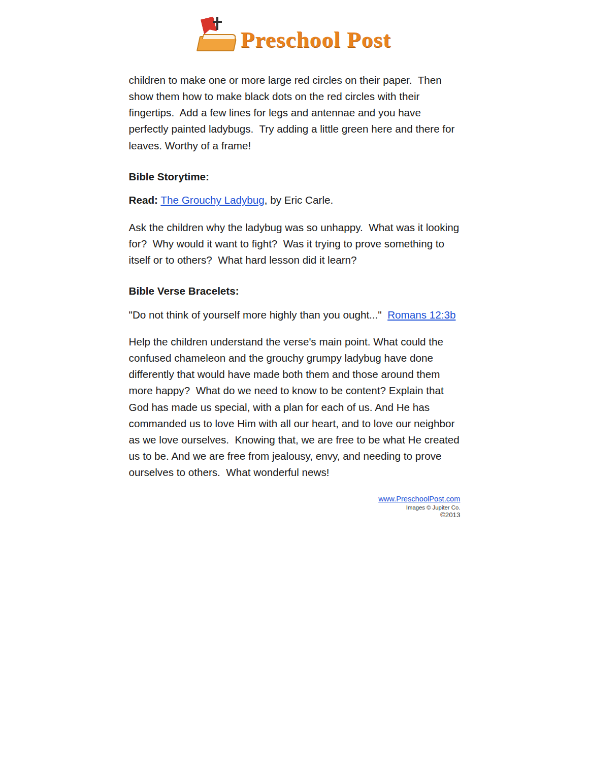Preschool Post
children to make one or more large red circles on their paper. Then show them how to make black dots on the red circles with their fingertips. Add a few lines for legs and antennae and you have perfectly painted ladybugs. Try adding a little green here and there for leaves. Worthy of a frame!
Bible Storytime:
Read: The Grouchy Ladybug, by Eric Carle.
Ask the children why the ladybug was so unhappy. What was it looking for? Why would it want to fight? Was it trying to prove something to itself or to others? What hard lesson did it learn?
Bible Verse Bracelets:
"Do not think of yourself more highly than you ought..." Romans 12:3b
Help the children understand the verse's main point. What could the confused chameleon and the grouchy grumpy ladybug have done differently that would have made both them and those around them more happy? What do we need to know to be content? Explain that God has made us special, with a plan for each of us. And He has commanded us to love Him with all our heart, and to love our neighbor as we love ourselves. Knowing that, we are free to be what He created us to be. And we are free from jealousy, envy, and needing to prove ourselves to others. What wonderful news!
www.PreschoolPost.com Images © Jupiter Co. ©2013